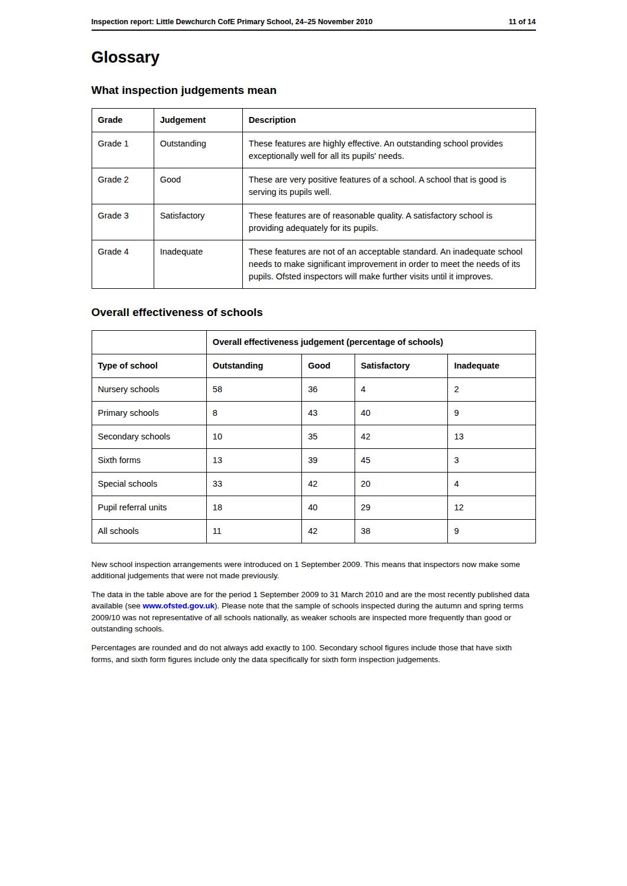Inspection report: Little Dewchurch CofE Primary School, 24–25 November 2010
11 of 14
Glossary
What inspection judgements mean
| Grade | Judgement | Description |
| --- | --- | --- |
| Grade 1 | Outstanding | These features are highly effective. An outstanding school provides exceptionally well for all its pupils' needs. |
| Grade 2 | Good | These are very positive features of a school. A school that is good is serving its pupils well. |
| Grade 3 | Satisfactory | These features are of reasonable quality. A satisfactory school is providing adequately for its pupils. |
| Grade 4 | Inadequate | These features are not of an acceptable standard. An inadequate school needs to make significant improvement in order to meet the needs of its pupils. Ofsted inspectors will make further visits until it improves. |
Overall effectiveness of schools
| | Overall effectiveness judgement (percentage of schools) |
| --- | --- |
| Type of school | Outstanding | Good | Satisfactory | Inadequate |
| Nursery schools | 58 | 36 | 4 | 2 |
| Primary schools | 8 | 43 | 40 | 9 |
| Secondary schools | 10 | 35 | 42 | 13 |
| Sixth forms | 13 | 39 | 45 | 3 |
| Special schools | 33 | 42 | 20 | 4 |
| Pupil referral units | 18 | 40 | 29 | 12 |
| All schools | 11 | 42 | 38 | 9 |
New school inspection arrangements were introduced on 1 September 2009. This means that inspectors now make some additional judgements that were not made previously.
The data in the table above are for the period 1 September 2009 to 31 March 2010 and are the most recently published data available (see www.ofsted.gov.uk). Please note that the sample of schools inspected during the autumn and spring terms 2009/10 was not representative of all schools nationally, as weaker schools are inspected more frequently than good or outstanding schools.
Percentages are rounded and do not always add exactly to 100. Secondary school figures include those that have sixth forms, and sixth form figures include only the data specifically for sixth form inspection judgements.